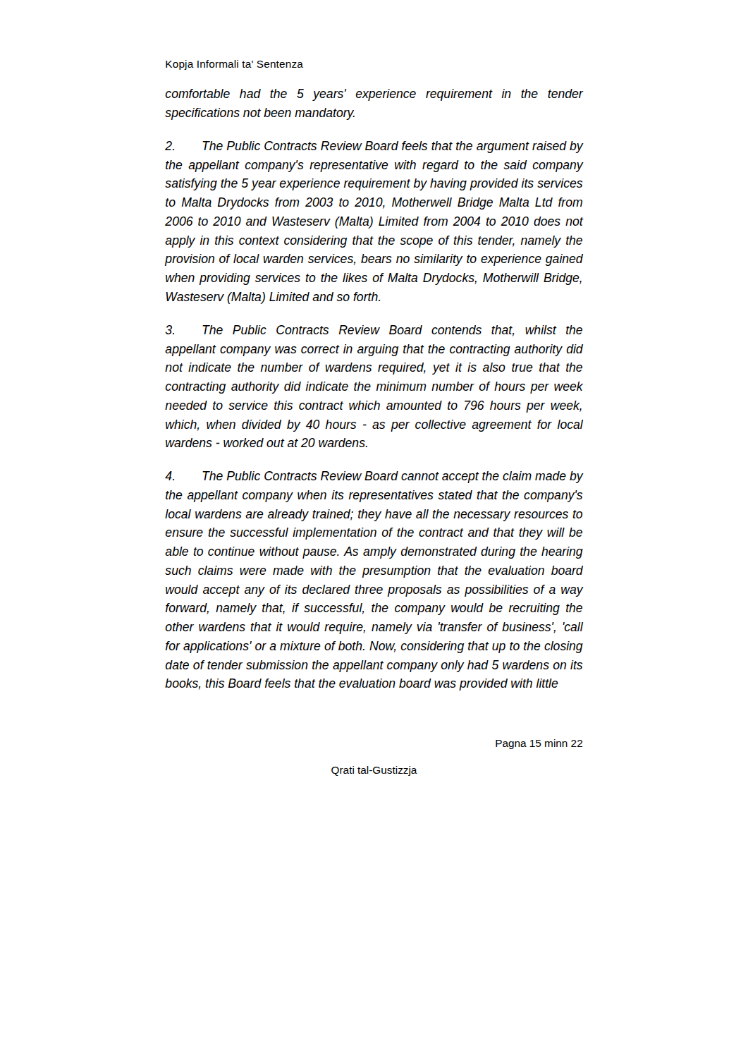Kopja Informali ta' Sentenza
comfortable had the 5 years' experience requirement in the tender specifications not been mandatory.
2. The Public Contracts Review Board feels that the argument raised by the appellant company's representative with regard to the said company satisfying the 5 year experience requirement by having provided its services to Malta Drydocks from 2003 to 2010, Motherwell Bridge Malta Ltd from 2006 to 2010 and Wasteserv (Malta) Limited from 2004 to 2010 does not apply in this context considering that the scope of this tender, namely the provision of local warden services, bears no similarity to experience gained when providing services to the likes of Malta Drydocks, Motherwill Bridge, Wasteserv (Malta) Limited and so forth.
3. The Public Contracts Review Board contends that, whilst the appellant company was correct in arguing that the contracting authority did not indicate the number of wardens required, yet it is also true that the contracting authority did indicate the minimum number of hours per week needed to service this contract which amounted to 796 hours per week, which, when divided by 40 hours - as per collective agreement for local wardens - worked out at 20 wardens.
4. The Public Contracts Review Board cannot accept the claim made by the appellant company when its representatives stated that the company's local wardens are already trained; they have all the necessary resources to ensure the successful implementation of the contract and that they will be able to continue without pause. As amply demonstrated during the hearing such claims were made with the presumption that the evaluation board would accept any of its declared three proposals as possibilities of a way forward, namely that, if successful, the company would be recruiting the other wardens that it would require, namely via 'transfer of business', 'call for applications' or a mixture of both. Now, considering that up to the closing date of tender submission the appellant company only had 5 wardens on its books, this Board feels that the evaluation board was provided with little
Pagna 15 minn 22
Qrati tal-Gustizzja